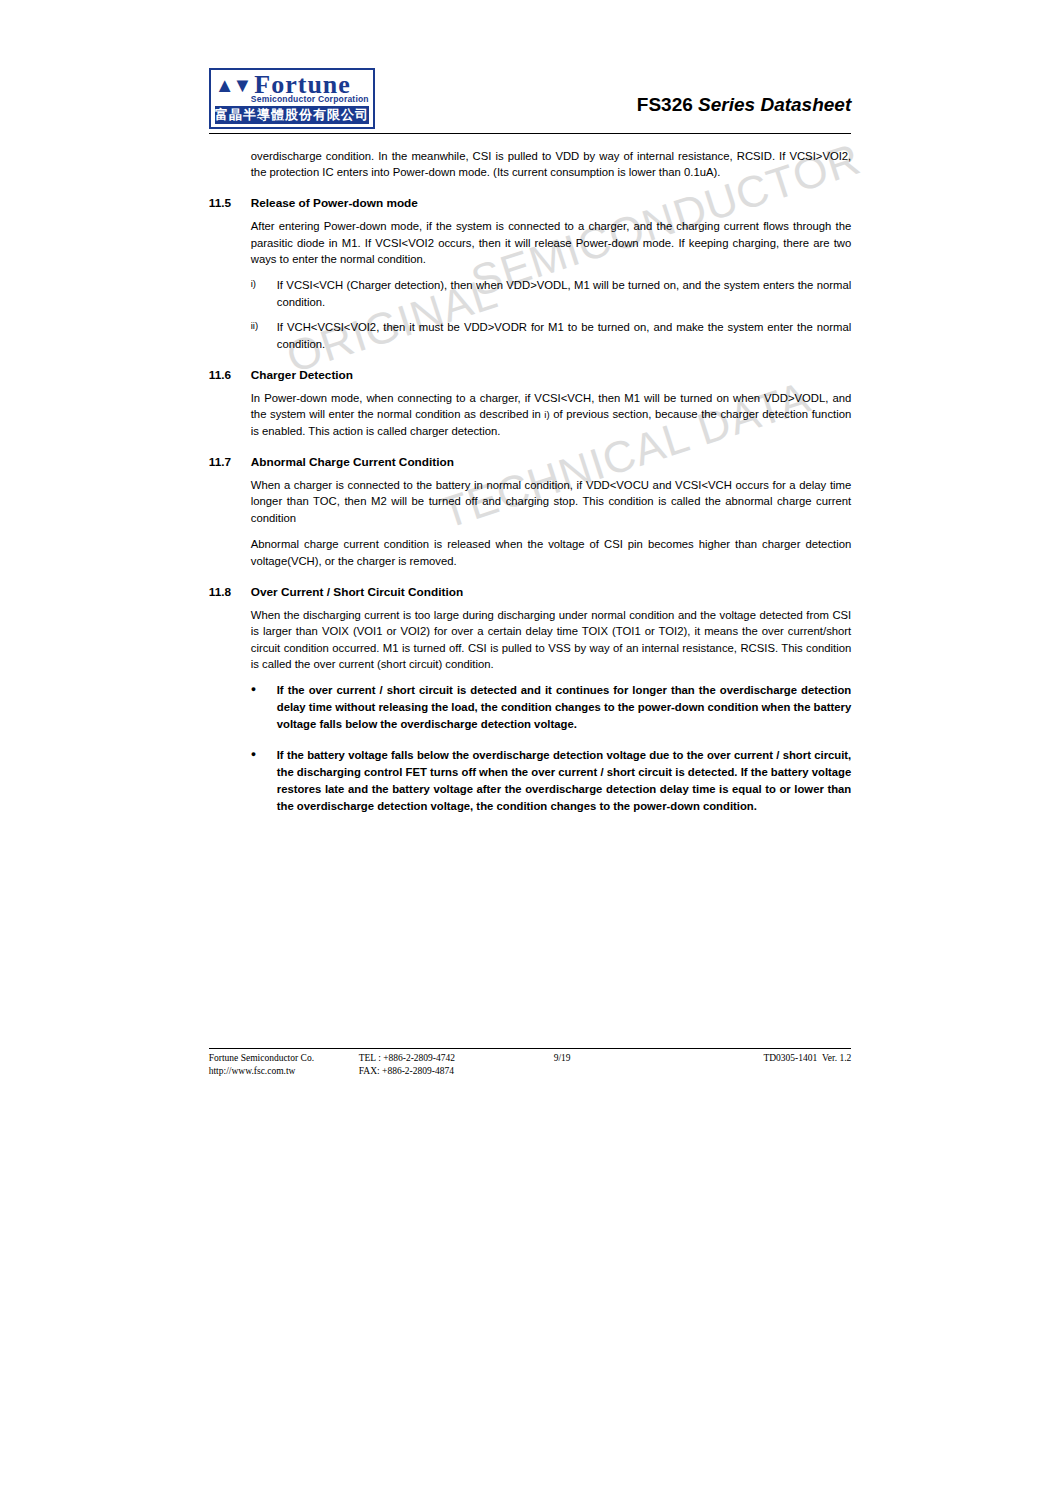▲▼ Fortune
Semiconductor Corporation
富晶半導體股份有限公司
FS326 Series Datasheet
SEMICONDUCTOR
ORIGINAL
TECHNICAL DATA
overdischarge condition. In the meanwhile, CSI is pulled to VDD by way of internal resistance, RCSID. If VCSI>VOI2, the protection IC enters into Power-down mode. (Its current consumption is lower than 0.1uA).
11.5 Release of Power-down mode
After entering Power-down mode, if the system is connected to a charger, and the charging current flows through the parasitic diode in M1. If VCSI<VOI2 occurs, then it will release Power-down mode. If keeping charging, there are two ways to enter the normal condition.
If VCSI<VCH (Charger detection), then when VDD>VODL, M1 will be turned on, and the system enters the normal condition.
If VCH<VCSI<VOI2, then it must be VDD>VODR for M1 to be turned on, and make the system enter the normal condition.
11.6 Charger Detection
In Power-down mode, when connecting to a charger, if VCSI<VCH, then M1 will be turned on when VDD>VODL, and the system will enter the normal condition as described in i) of previous section, because the charger detection function is enabled. This action is called charger detection.
11.7 Abnormal Charge Current Condition
When a charger is connected to the battery in normal condition, if VDD<VOCU and VCSI<VCH occurs for a delay time longer than TOC, then M2 will be turned off and charging stop. This condition is called the abnormal charge current condition
Abnormal charge current condition is released when the voltage of CSI pin becomes higher than charger detection voltage(VCH), or the charger is removed.
11.8 Over Current / Short Circuit Condition
When the discharging current is too large during discharging under normal condition and the voltage detected from CSI is larger than VOIX (VOI1 or VOI2) for over a certain delay time TOIX (TOI1 or TOI2), it means the over current/short circuit condition occurred. M1 is turned off. CSI is pulled to VSS by way of an internal resistance, RCSIS. This condition is called the over current (short circuit) condition.
If the over current / short circuit is detected and it continues for longer than the overdischarge detection delay time without releasing the load, the condition changes to the power-down condition when the battery voltage falls below the overdischarge detection voltage.
If the battery voltage falls below the overdischarge detection voltage due to the over current / short circuit, the discharging control FET turns off when the over current / short circuit is detected. If the battery voltage restores late and the battery voltage after the overdischarge detection delay time is equal to or lower than the overdischarge detection voltage, the condition changes to the power-down condition.
Fortune Semiconductor Co. TEL : +886-2-2809-4742
http://www.fsc.com.tw FAX: +886-2-2809-4874
9/19
TD0305-1401 Ver. 1.2